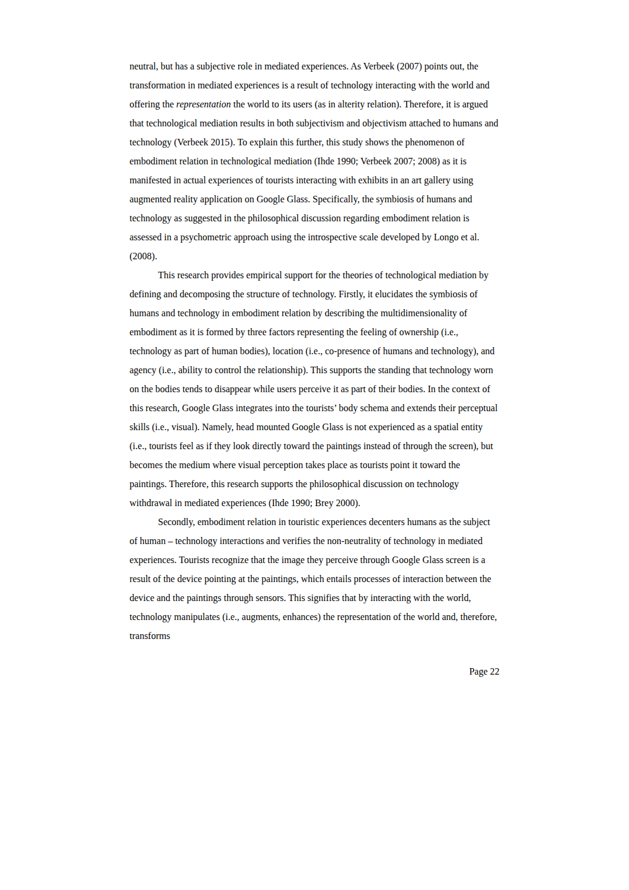neutral, but has a subjective role in mediated experiences. As Verbeek (2007) points out, the transformation in mediated experiences is a result of technology interacting with the world and offering the representation the world to its users (as in alterity relation). Therefore, it is argued that technological mediation results in both subjectivism and objectivism attached to humans and technology (Verbeek 2015). To explain this further, this study shows the phenomenon of embodiment relation in technological mediation (Ihde 1990; Verbeek 2007; 2008) as it is manifested in actual experiences of tourists interacting with exhibits in an art gallery using augmented reality application on Google Glass. Specifically, the symbiosis of humans and technology as suggested in the philosophical discussion regarding embodiment relation is assessed in a psychometric approach using the introspective scale developed by Longo et al. (2008).
This research provides empirical support for the theories of technological mediation by defining and decomposing the structure of technology. Firstly, it elucidates the symbiosis of humans and technology in embodiment relation by describing the multidimensionality of embodiment as it is formed by three factors representing the feeling of ownership (i.e., technology as part of human bodies), location (i.e., co-presence of humans and technology), and agency (i.e., ability to control the relationship). This supports the standing that technology worn on the bodies tends to disappear while users perceive it as part of their bodies. In the context of this research, Google Glass integrates into the tourists’ body schema and extends their perceptual skills (i.e., visual). Namely, head mounted Google Glass is not experienced as a spatial entity (i.e., tourists feel as if they look directly toward the paintings instead of through the screen), but becomes the medium where visual perception takes place as tourists point it toward the paintings. Therefore, this research supports the philosophical discussion on technology withdrawal in mediated experiences (Ihde 1990; Brey 2000).
Secondly, embodiment relation in touristic experiences decenters humans as the subject of human – technology interactions and verifies the non-neutrality of technology in mediated experiences. Tourists recognize that the image they perceive through Google Glass screen is a result of the device pointing at the paintings, which entails processes of interaction between the device and the paintings through sensors. This signifies that by interacting with the world, technology manipulates (i.e., augments, enhances) the representation of the world and, therefore, transforms
Page 22